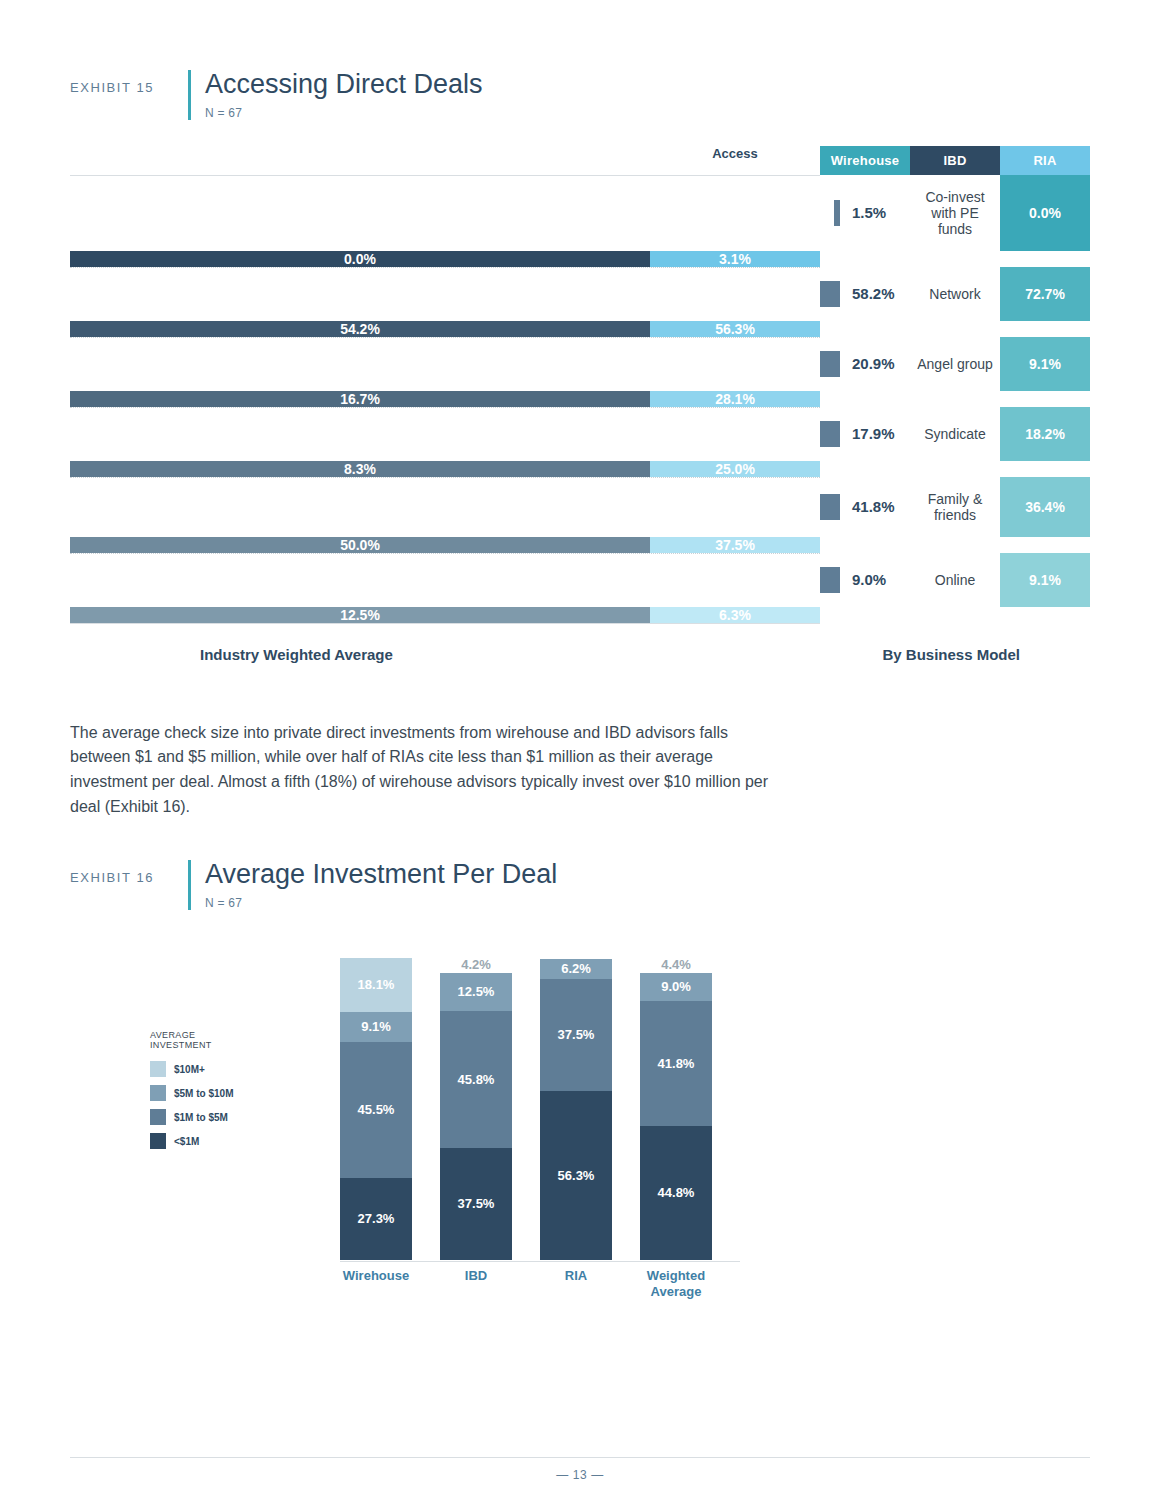EXHIBIT 15
Accessing Direct Deals
N = 67
Access
Wirehouse
IBD
RIA
1.5%
Co-invest with PE funds
0.0%
0.0%
3.1%
58.2%
Network
72.7%
54.2%
56.3%
20.9%
Angel group
9.1%
16.7%
28.1%
17.9%
Syndicate
18.2%
8.3%
25.0%
41.8%
Family & friends
36.4%
50.0%
37.5%
9.0%
Online
9.1%
12.5%
6.3%
Industry Weighted Average
By Business Model
The average check size into private direct investments from wirehouse and IBD advisors falls between $1 and $5 million, while over half of RIAs cite less than $1 million as their average investment per deal. Almost a fifth (18%) of wirehouse advisors typically invest over $10 million per deal (Exhibit 16).
EXHIBIT 16
Average Investment Per Deal
N = 67
AVERAGE
INVESTMENT
$10M+
$5M to $10M
$1M to $5M
<$1M
18.1%
9.1%
45.5%
27.3%
4.2%
12.5%
45.8%
37.5%
6.2%
37.5%
56.3%
4.4%
9.0%
41.8%
44.8%
Wirehouse
IBD
RIA
Weighted
Average
— 13 —